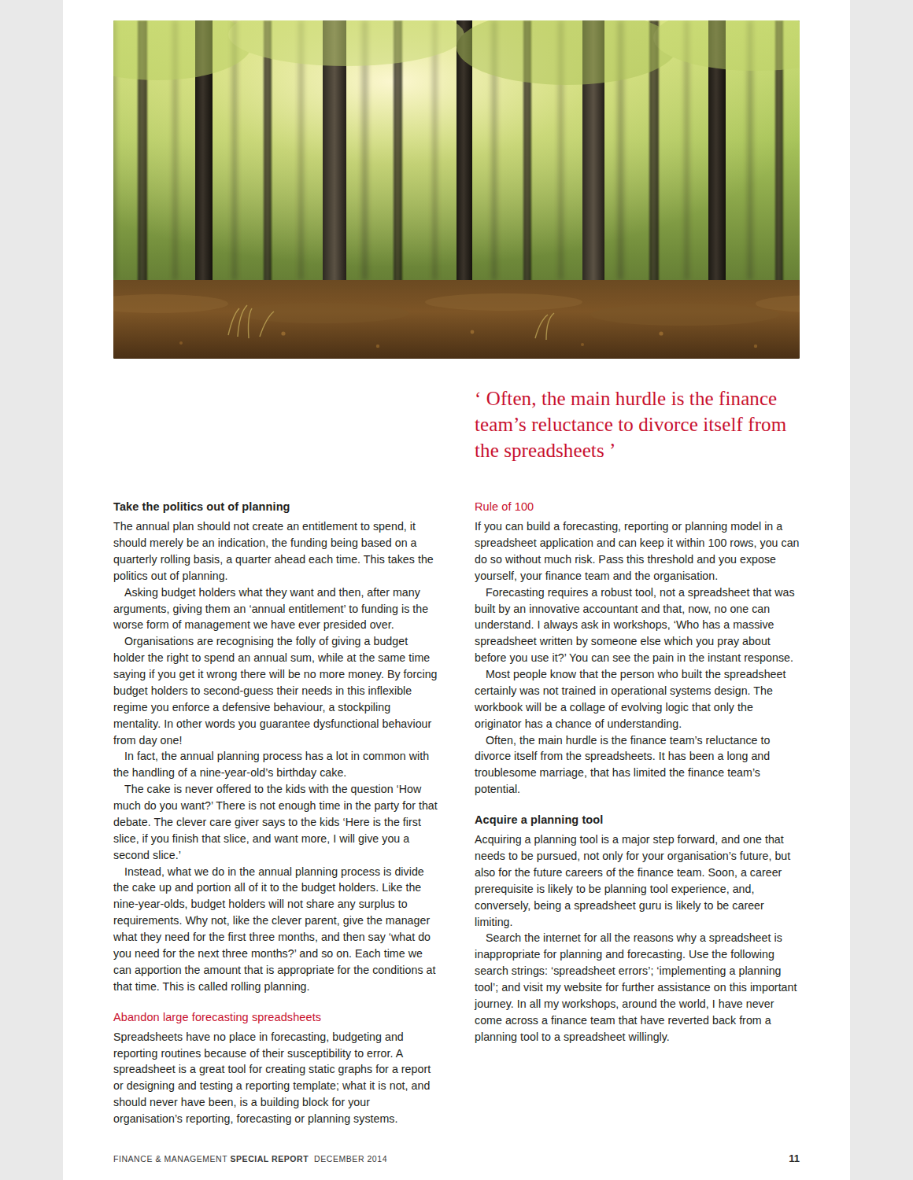‘ Often, the main hurdle is the finance team’s reluctance to divorce itself from the spreadsheets ’
Take the politics out of planning
The annual plan should not create an entitlement to spend, it should merely be an indication, the funding being based on a quarterly rolling basis, a quarter ahead each time. This takes the politics out of planning.
Asking budget holders what they want and then, after many arguments, giving them an ‘annual entitlement’ to funding is the worse form of management we have ever presided over.
Organisations are recognising the folly of giving a budget holder the right to spend an annual sum, while at the same time saying if you get it wrong there will be no more money. By forcing budget holders to second-guess their needs in this inflexible regime you enforce a defensive behaviour, a stockpiling mentality. In other words you guarantee dysfunctional behaviour from day one!
In fact, the annual planning process has a lot in common with the handling of a nine-year-old’s birthday cake.
The cake is never offered to the kids with the question ‘How much do you want?’ There is not enough time in the party for that debate. The clever care giver says to the kids ‘Here is the first slice, if you finish that slice, and want more, I will give you a second slice.’
Instead, what we do in the annual planning process is divide the cake up and portion all of it to the budget holders. Like the nine-year-olds, budget holders will not share any surplus to requirements. Why not, like the clever parent, give the manager what they need for the first three months, and then say ‘what do you need for the next three months?’ and so on. Each time we can apportion the amount that is appropriate for the conditions at that time. This is called rolling planning.
Abandon large forecasting spreadsheets
Spreadsheets have no place in forecasting, budgeting and reporting routines because of their susceptibility to error. A spreadsheet is a great tool for creating static graphs for a report or designing and testing a reporting template; what it is not, and should never have been, is a building block for your organisation’s reporting, forecasting or planning systems.
Rule of 100
If you can build a forecasting, reporting or planning model in a spreadsheet application and can keep it within 100 rows, you can do so without much risk. Pass this threshold and you expose yourself, your finance team and the organisation.
Forecasting requires a robust tool, not a spreadsheet that was built by an innovative accountant and that, now, no one can understand. I always ask in workshops, ‘Who has a massive spreadsheet written by someone else which you pray about before you use it?’ You can see the pain in the instant response.
Most people know that the person who built the spreadsheet certainly was not trained in operational systems design. The workbook will be a collage of evolving logic that only the originator has a chance of understanding.
Often, the main hurdle is the finance team’s reluctance to divorce itself from the spreadsheets. It has been a long and troublesome marriage, that has limited the finance team’s potential.
Acquire a planning tool
Acquiring a planning tool is a major step forward, and one that needs to be pursued, not only for your organisation’s future, but also for the future careers of the finance team. Soon, a career prerequisite is likely to be planning tool experience, and, conversely, being a spreadsheet guru is likely to be career limiting.
Search the internet for all the reasons why a spreadsheet is inappropriate for planning and forecasting. Use the following search strings: ‘spreadsheet errors’; ‘implementing a planning tool’; and visit my website for further assistance on this important journey. In all my workshops, around the world, I have never come across a finance team that have reverted back from a planning tool to a spreadsheet willingly.
Finance & Management Special Report December 2014
11